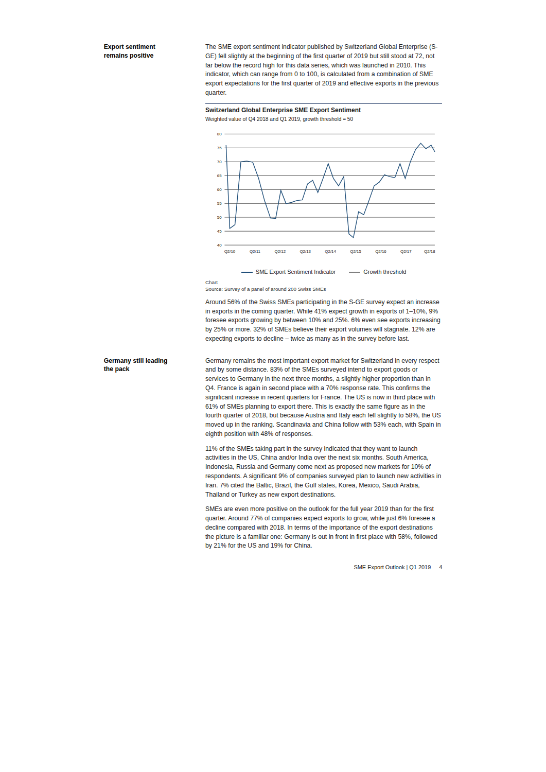Export sentiment
remains positive
The SME export sentiment indicator published by Switzerland Global Enterprise (S-GE) fell slightly at the beginning of the first quarter of 2019 but still stood at 72, not far below the record high for this data series, which was launched in 2010. This indicator, which can range from 0 to 100, is calculated from a combination of SME export expectations for the first quarter of 2019 and effective exports in the previous quarter.
Switzerland Global Enterprise SME Export Sentiment
Weighted value of Q4 2018 and Q1 2019, growth threshold = 50
80 75 70 65 60 55 50 45 40 Q2/10 Q2/11 Q2/12 Q2/13 Q2/14 Q2/15 Q2/16 Q2/17 Q2/18
SME Export Sentiment Indicator Growth threshold
Chart
Source: Survey of a panel of around 200 Swiss SMEs
Around 56% of the Swiss SMEs participating in the S-GE survey expect an increase in exports in the coming quarter. While 41% expect growth in exports of 1–10%, 9% foresee exports growing by between 10% and 25%. 6% even see exports increasing by 25% or more. 32% of SMEs believe their export volumes will stagnate. 12% are expecting exports to decline – twice as many as in the survey before last.
Germany still leading
the pack
Germany remains the most important export market for Switzerland in every respect and by some distance. 83% of the SMEs surveyed intend to export goods or services to Germany in the next three months, a slightly higher proportion than in Q4. France is again in second place with a 70% response rate. This confirms the significant increase in recent quarters for France. The US is now in third place with 61% of SMEs planning to export there. This is exactly the same figure as in the fourth quarter of 2018, but because Austria and Italy each fell slightly to 58%, the US moved up in the ranking. Scandinavia and China follow with 53% each, with Spain in eighth position with 48% of responses.
11% of the SMEs taking part in the survey indicated that they want to launch activities in the US, China and/or India over the next six months. South America, Indonesia, Russia and Germany come next as proposed new markets for 10% of respondents. A significant 9% of companies surveyed plan to launch new activities in Iran. 7% cited the Baltic, Brazil, the Gulf states, Korea, Mexico, Saudi Arabia, Thailand or Turkey as new export destinations.
SMEs are even more positive on the outlook for the full year 2019 than for the first quarter. Around 77% of companies expect exports to grow, while just 6% foresee a decline compared with 2018. In terms of the importance of the export destinations the picture is a familiar one: Germany is out in front in first place with 58%, followed by 21% for the US and 19% for China.
SME Export Outlook | Q1 20194